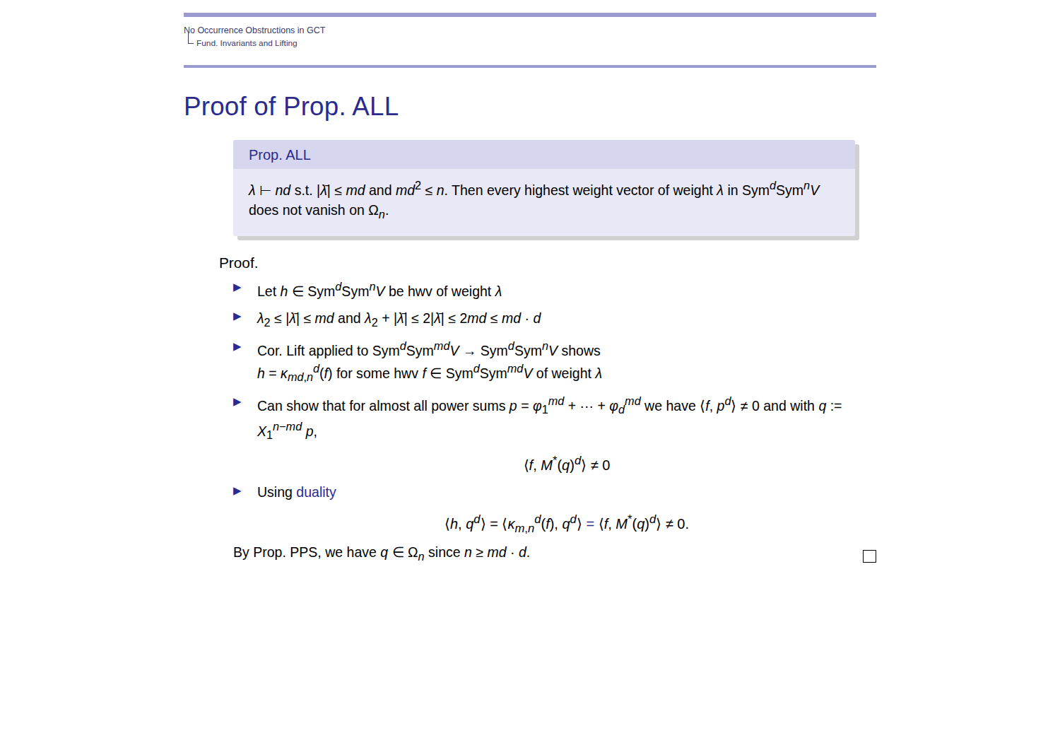No Occurrence Obstructions in GCT Fund. Invariants and Lifting
Proof of Prop. ALL
Prop. ALL
λ ⊢ nd s.t. |λ̄| ≤ md and md2 ≤ n. Then every highest weight vector of weight λ in SymdSymnV does not vanish on Ωn.
Proof.
Let h ∈ SymdSymnV be hwv of weight λ
λ2 ≤ |λ̄| ≤ md and λ2 + |λ̄| ≤ 2|λ̄| ≤ 2md ≤ md · d
Cor. Lift applied to SymdSymmdV → SymdSymnV shows
h = κmd,nd(f) for some hwv f ∈ SymdSymmdV of weight λ
Can show that for almost all power sums p = φ1md + ··· + φdmd we have ⟨f, pd⟩ ≠ 0 and with q := X1n−md p,
⟨f, M*(q)d⟩ ≠ 0
Using duality
⟨h, qd⟩ = ⟨κm,nd(f), qd⟩ = ⟨f, M*(q)d⟩ ≠ 0.
By Prop. PPS, we have q ∈ Ωn since n ≥ md · d.